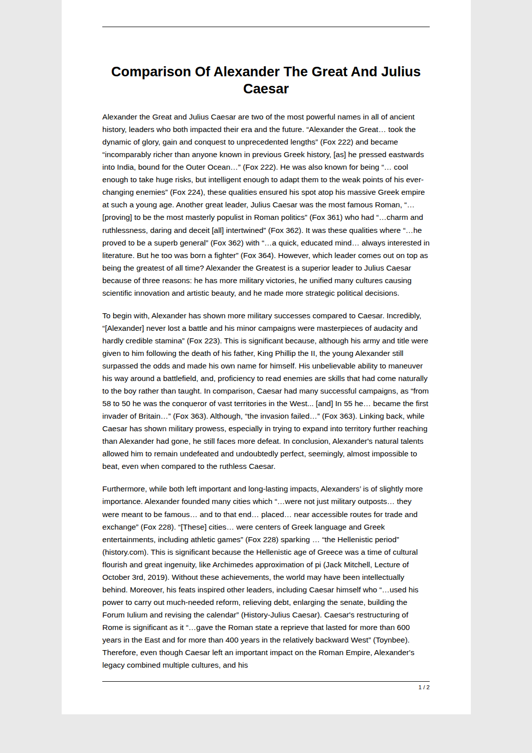Comparison Of Alexander The Great And Julius Caesar
Alexander the Great and Julius Caesar are two of the most powerful names in all of ancient history, leaders who both impacted their era and the future. “Alexander the Great… took the dynamic of glory, gain and conquest to unprecedented lengths” (Fox 222) and became “incomparably richer than anyone known in previous Greek history, [as] he pressed eastwards into India, bound for the Outer Ocean…” (Fox 222). He was also known for being “… cool enough to take huge risks, but intelligent enough to adapt them to the weak points of his ever-changing enemies” (Fox 224), these qualities ensured his spot atop his massive Greek empire at such a young age. Another great leader, Julius Caesar was the most famous Roman, “…[proving] to be the most masterly populist in Roman politics” (Fox 361) who had “…charm and ruthlessness, daring and deceit [all] intertwined” (Fox 362). It was these qualities where “…he proved to be a superb general” (Fox 362) with “…a quick, educated mind… always interested in literature. But he too was born a fighter” (Fox 364). However, which leader comes out on top as being the greatest of all time? Alexander the Greatest is a superior leader to Julius Caesar because of three reasons: he has more military victories, he unified many cultures causing scientific innovation and artistic beauty, and he made more strategic political decisions.
To begin with, Alexander has shown more military successes compared to Caesar. Incredibly, “[Alexander] never lost a battle and his minor campaigns were masterpieces of audacity and hardly credible stamina” (Fox 223). This is significant because, although his army and title were given to him following the death of his father, King Phillip the II, the young Alexander still surpassed the odds and made his own name for himself. His unbelievable ability to maneuver his way around a battlefield, and, proficiency to read enemies are skills that had come naturally to the boy rather than taught. In comparison, Caesar had many successful campaigns, as “from 58 to 50 he was the conqueror of vast territories in the West... [and] In 55 he… became the first invader of Britain…” (Fox 363). Although, “the invasion failed…” (Fox 363). Linking back, while Caesar has shown military prowess, especially in trying to expand into territory further reaching than Alexander had gone, he still faces more defeat. In conclusion, Alexander's natural talents allowed him to remain undefeated and undoubtedly perfect, seemingly, almost impossible to beat, even when compared to the ruthless Caesar.
Furthermore, while both left important and long-lasting impacts, Alexanders’ is of slightly more importance. Alexander founded many cities which “…were not just military outposts… they were meant to be famous… and to that end… placed… near accessible routes for trade and exchange” (Fox 228). “[These] cities… were centers of Greek language and Greek entertainments, including athletic games” (Fox 228) sparking … “the Hellenistic period” (history.com). This is significant because the Hellenistic age of Greece was a time of cultural flourish and great ingenuity, like Archimedes approximation of pi (Jack Mitchell, Lecture of October 3rd, 2019). Without these achievements, the world may have been intellectually behind. Moreover, his feats inspired other leaders, including Caesar himself who “…used his power to carry out much-needed reform, relieving debt, enlarging the senate, building the Forum Iulium and revising the calendar” (History-Julius Caesar). Caesar's restructuring of Rome is significant as it “…gave the Roman state a reprieve that lasted for more than 600 years in the East and for more than 400 years in the relatively backward West” (Toynbee). Therefore, even though Caesar left an important impact on the Roman Empire, Alexander's legacy combined multiple cultures, and his
1 / 2